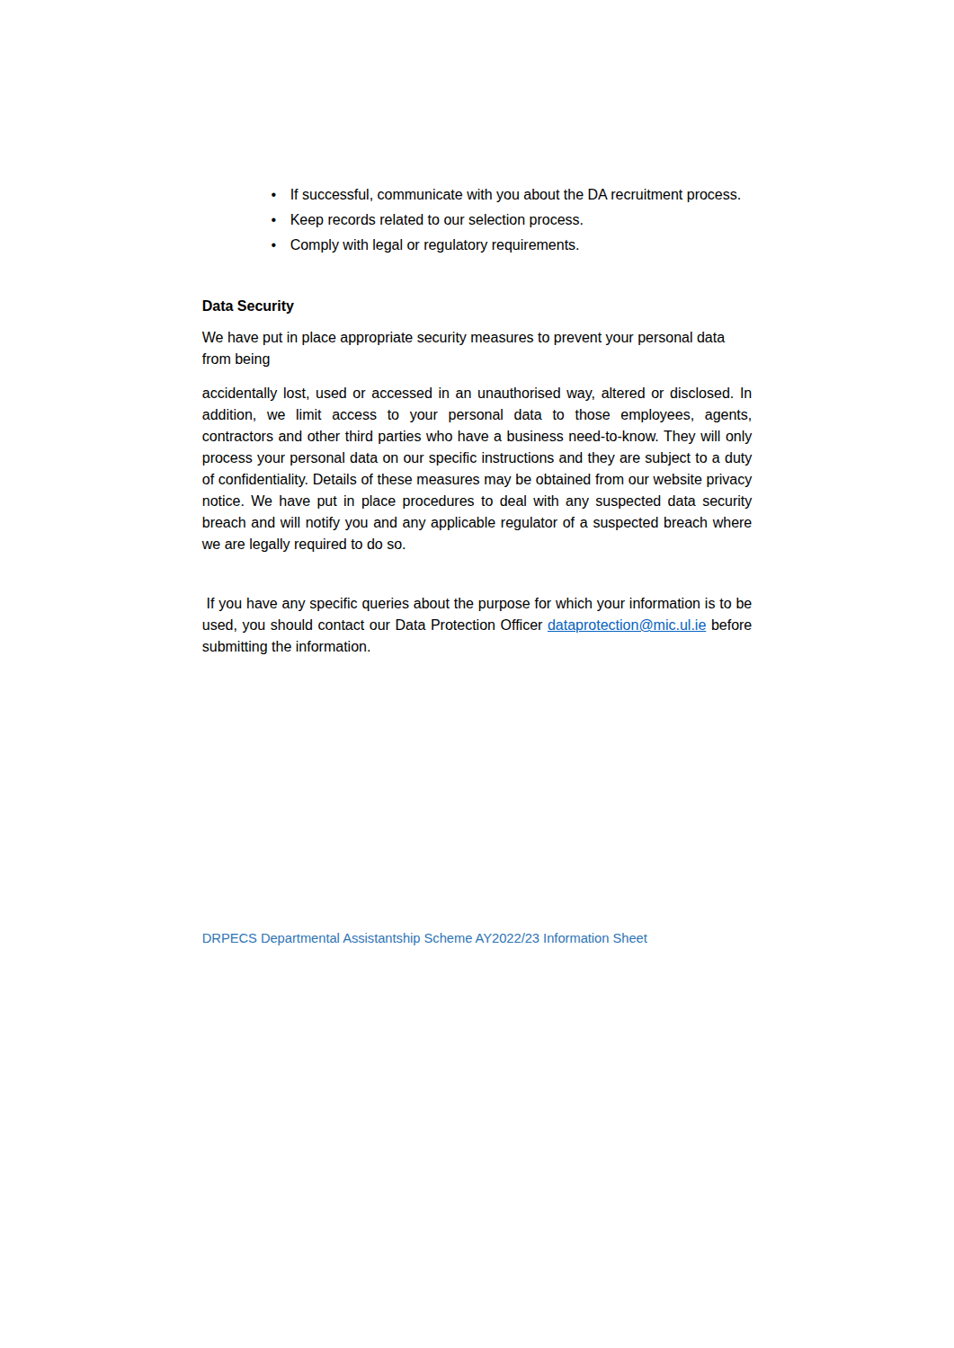MIC
MARY IMMACULATE COLLEGE
COLÁISTE MHUIRE GAN SMÁL
If successful, communicate with you about the DA recruitment process.
Keep records related to our selection process.
Comply with legal or regulatory requirements.
Data Security
We have put in place appropriate security measures to prevent your personal data from being
accidentally lost, used or accessed in an unauthorised way, altered or disclosed. In addition, we limit access to your personal data to those employees, agents, contractors and other third parties who have a business need-to-know. They will only process your personal data on our specific instructions and they are subject to a duty of confidentiality. Details of these measures may be obtained from our website privacy notice. We have put in place procedures to deal with any suspected data security breach and will notify you and any applicable regulator of a suspected breach where we are legally required to do so.
If you have any specific queries about the purpose for which your information is to be used, you should contact our Data Protection Officer dataprotection@mic.ul.ie before submitting the information.
DRPECS Departmental Assistantship Scheme AY2022/23 Information Sheet